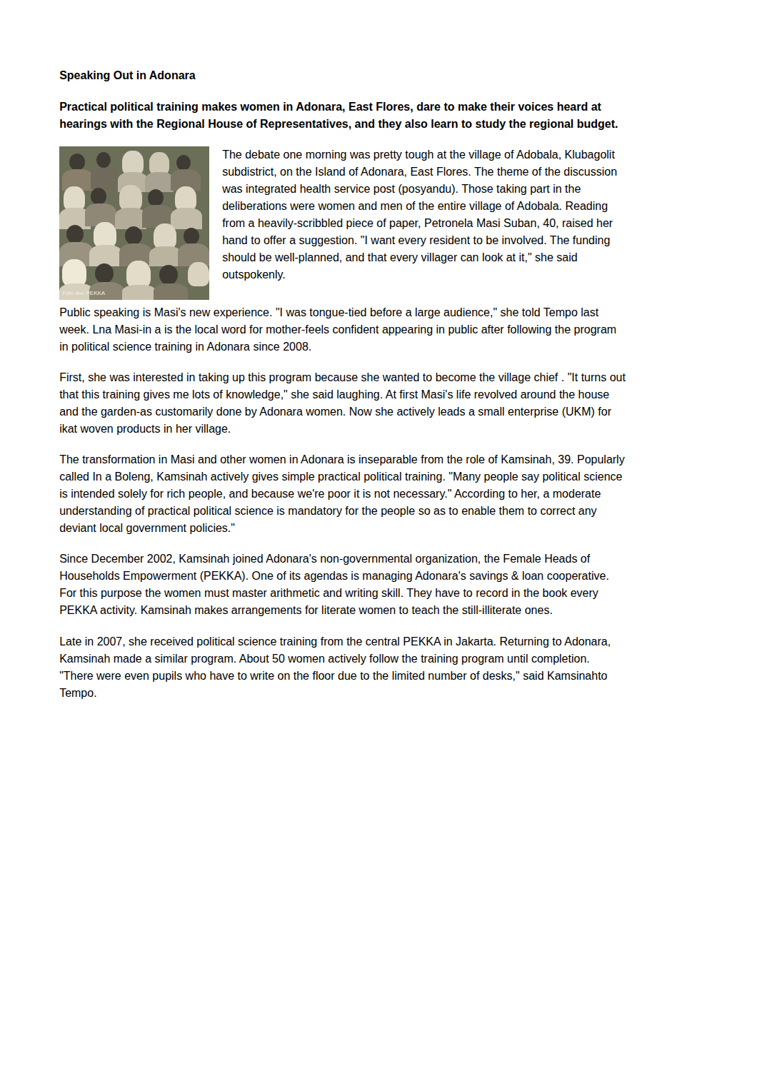Speaking Out in Adonara
Practical political training makes women in Adonara, East Flores, dare to make their voices heard at hearings with the Regional House of Representatives, and they also learn to study the regional budget.
Foto doc PEKKA
The debate one morning was pretty tough at the village of Adobala, Klubagolit subdistrict, on the Island of Adonara, East Flores. The theme of the discussion was integrated health service post (posyandu). Those taking part in the deliberations were women and men of the entire village of Adobala. Reading from a heavily-scribbled piece of paper, Petronela Masi Suban, 40, raised her hand to offer a suggestion. "I want every resident to be involved. The funding should be well-planned, and that every villager can look at it," she said outspokenly.
Public speaking is Masi's new experience. "I was tongue-tied before a large audience," she told Tempo last week. Lna Masi-in a is the local word for mother-feels confident appearing in public after following the program in political science training in Adonara since 2008.
First, she was interested in taking up this program because she wanted to become the village chief . "It turns out that this training gives me lots of knowledge," she said laughing. At first Masi's life revolved around the house and the garden-as customarily done by Adonara women. Now she actively leads a small enterprise (UKM) for ikat woven products in her village.
The transformation in Masi and other women in Adonara is inseparable from the role of Kamsinah, 39. Popularly called In a Boleng, Kamsinah actively gives simple practical political training. "Many people say political science is intended solely for rich people, and because we're poor it is not necessary." According to her, a moderate understanding of practical political science is mandatory for the people so as to enable them to correct any deviant local government policies."
Since December 2002, Kamsinah joined Adonara's non-governmental organization, the Female Heads of Households Empowerment (PEKKA). One of its agendas is managing Adonara's savings & loan cooperative. For this purpose the women must master arithmetic and writing skill. They have to record in the book every PEKKA activity. Kamsinah makes arrangements for literate women to teach the still-illiterate ones.
Late in 2007, she received political science training from the central PEKKA in Jakarta. Returning to Adonara, Kamsinah made a similar program. About 50 women actively follow the training program until completion. "There were even pupils who have to write on the floor due to the limited number of desks," said Kamsinahto Tempo.